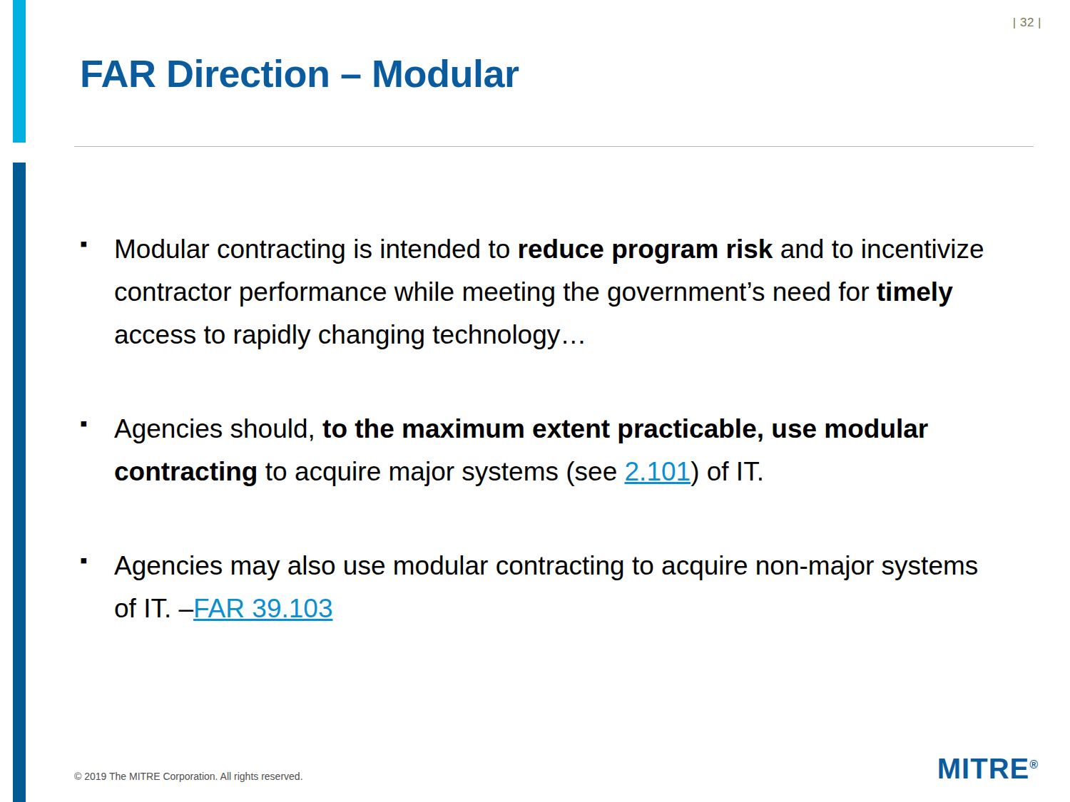| 32 |
FAR Direction – Modular
Modular contracting is intended to reduce program risk and to incentivize contractor performance while meeting the government’s need for timely access to rapidly changing technology…
Agencies should, to the maximum extent practicable, use modular contracting to acquire major systems (see 2.101) of IT.
Agencies may also use modular contracting to acquire non-major systems of IT. –FAR 39.103
© 2019 The MITRE Corporation. All rights reserved.
MITRE®